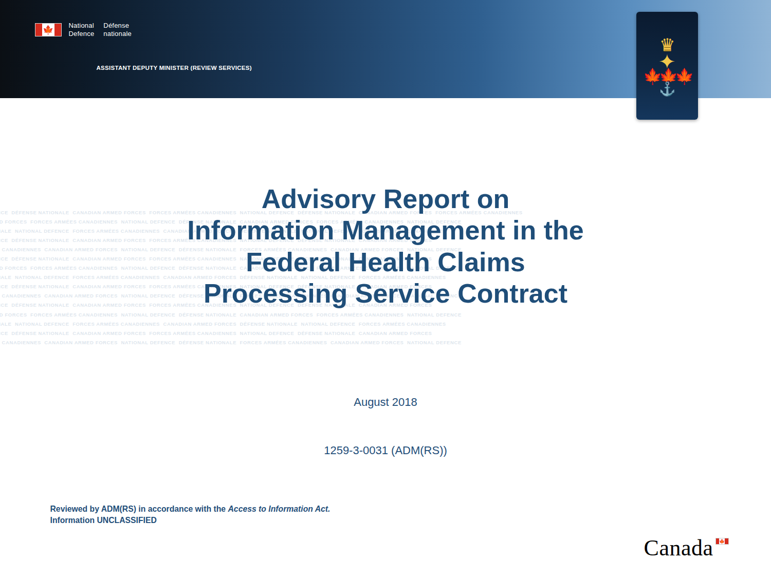🍁
National Defence
Défense nationale
ASSISTANT DEPUTY MINISTER (REVIEW SERVICES)
♛
✦
🍁🍁🍁
⚓
NATIONAL DEFENCE DÉFENSE NATIONALE CANADIAN ARMED FORCES FORCES ARMÉES CANADIENNES NATIONAL DEFENCE DÉFENSE NATIONALE CANADIAN ARMED FORCES FORCES ARMÉES CANADIENNES
CANADIAN ARMED FORCES FORCES ARMÉES CANADIENNES NATIONAL DEFENCE DÉFENSE NATIONALE CANADIAN ARMED FORCES FORCES ARMÉES CANADIENNES NATIONAL DEFENCE
DÉFENSE NATIONALE NATIONAL DEFENCE FORCES ARMÉES CANADIENNES CANADIAN ARMED FORCES DÉFENSE NATIONALE NATIONAL DEFENCE FORCES ARMÉES CANADIENNES
NATIONAL DEFENCE DÉFENSE NATIONALE CANADIAN ARMED FORCES FORCES ARMÉES CANADIENNES NATIONAL DEFENCE DÉFENSE NATIONALE CANADIAN ARMED FORCES
FORCES ARMÉES CANADIENNES CANADIAN ARMED FORCES NATIONAL DEFENCE DÉFENSE NATIONALE FORCES ARMÉES CANADIENNES CANADIAN ARMED FORCES NATIONAL DEFENCE
NATIONAL DEFENCE DÉFENSE NATIONALE CANADIAN ARMED FORCES FORCES ARMÉES CANADIENNES NATIONAL DEFENCE DÉFENSE NATIONALE CANADIAN ARMED FORCES
CANADIAN ARMED FORCES FORCES ARMÉES CANADIENNES NATIONAL DEFENCE DÉFENSE NATIONALE CANADIAN ARMED FORCES FORCES ARMÉES CANADIENNES NATIONAL DEFENCE
DÉFENSE NATIONALE NATIONAL DEFENCE FORCES ARMÉES CANADIENNES CANADIAN ARMED FORCES DÉFENSE NATIONALE NATIONAL DEFENCE FORCES ARMÉES CANADIENNES
NATIONAL DEFENCE DÉFENSE NATIONALE CANADIAN ARMED FORCES FORCES ARMÉES CANADIENNES NATIONAL DEFENCE DÉFENSE NATIONALE CANADIAN ARMED FORCES
FORCES ARMÉES CANADIENNES CANADIAN ARMED FORCES NATIONAL DEFENCE DÉFENSE NATIONALE FORCES ARMÉES CANADIENNES CANADIAN ARMED FORCES NATIONAL DEFENCE
NATIONAL DEFENCE DÉFENSE NATIONALE CANADIAN ARMED FORCES FORCES ARMÉES CANADIENNES NATIONAL DEFENCE DÉFENSE NATIONALE CANADIAN ARMED FORCES
CANADIAN ARMED FORCES FORCES ARMÉES CANADIENNES NATIONAL DEFENCE DÉFENSE NATIONALE CANADIAN ARMED FORCES FORCES ARMÉES CANADIENNES NATIONAL DEFENCE
DÉFENSE NATIONALE NATIONAL DEFENCE FORCES ARMÉES CANADIENNES CANADIAN ARMED FORCES DÉFENSE NATIONALE NATIONAL DEFENCE FORCES ARMÉES CANADIENNES
NATIONAL DEFENCE DÉFENSE NATIONALE CANADIAN ARMED FORCES FORCES ARMÉES CANADIENNES NATIONAL DEFENCE DÉFENSE NATIONALE CANADIAN ARMED FORCES
FORCES ARMÉES CANADIENNES CANADIAN ARMED FORCES NATIONAL DEFENCE DÉFENSE NATIONALE FORCES ARMÉES CANADIENNES CANADIAN ARMED FORCES NATIONAL DEFENCE
Advisory Report on
Information Management in the
Federal Health Claims
Processing Service Contract
August 2018
1259-3-0031 (ADM(RS))
Reviewed by ADM(RS) in accordance with the Access to Information Act.
Information UNCLASSIFIED
Canada 🍁